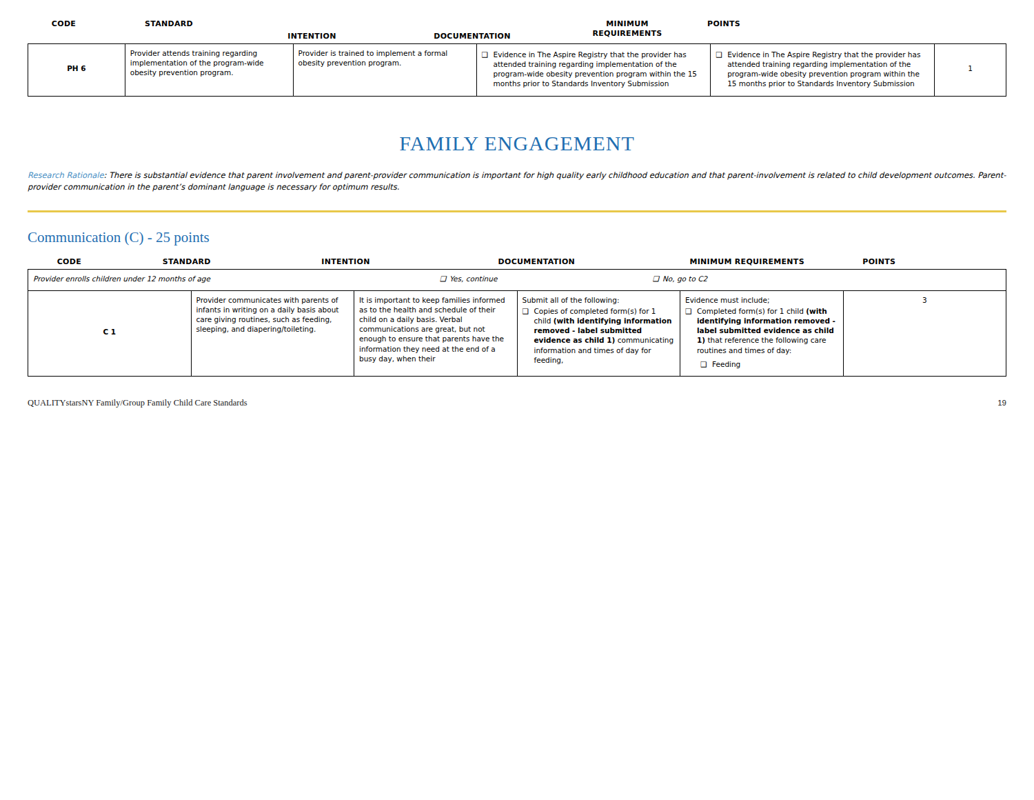CODE
STANDARD
INTENTION
DOCUMENTATION
MINIMUM
REQUIREMENTS
POINTS
| PH 6 | Provider attends training regarding implementation of the program-wide obesity prevention program. | Provider is trained to implement a formal obesity prevention program. | ❑ Evidence in The Aspire Registry that the provider has attended training regarding implementation of the program-wide obesity prevention program within the 15 months prior to Standards Inventory Submission | ❑ Evidence in The Aspire Registry that the provider has attended training regarding implementation of the program-wide obesity prevention program within the 15 months prior to Standards Inventory Submission | 1 |
FAMILY ENGAGEMENT
Research Rationale: There is substantial evidence that parent involvement and parent-provider communication is important for high quality early childhood education and that parent-involvement is related to child development outcomes. Parent-provider communication in the parent’s dominant language is necessary for optimum results.
Communication (C) - 25 points
CODE
STANDARD
INTENTION
DOCUMENTATION
MINIMUM REQUIREMENTS
POINTS
| Provider enrolls children under 12 months of age ❑ Yes, continue ❑ No, go to C2 |
| C 1 | Provider communicates with parents of infants in writing on a daily basis about care giving routines, such as feeding, sleeping, and diapering/toileting. | It is important to keep families informed as to the health and schedule of their child on a daily basis. Verbal communications are great, but not enough to ensure that parents have the information they need at the end of a busy day, when their | Submit all of the following: ❑ Copies of completed form(s) for 1 child (with identifying information removed - label submitted evidence as child 1) communicating information and times of day for feeding, | Evidence must include; ❑ Completed form(s) for 1 child (with identifying information removed - label submitted evidence as child 1) that reference the following care routines and times of day: ❑ Feeding | 3 |
QUALITYstarsNY Family/Group Family Child Care Standards
19